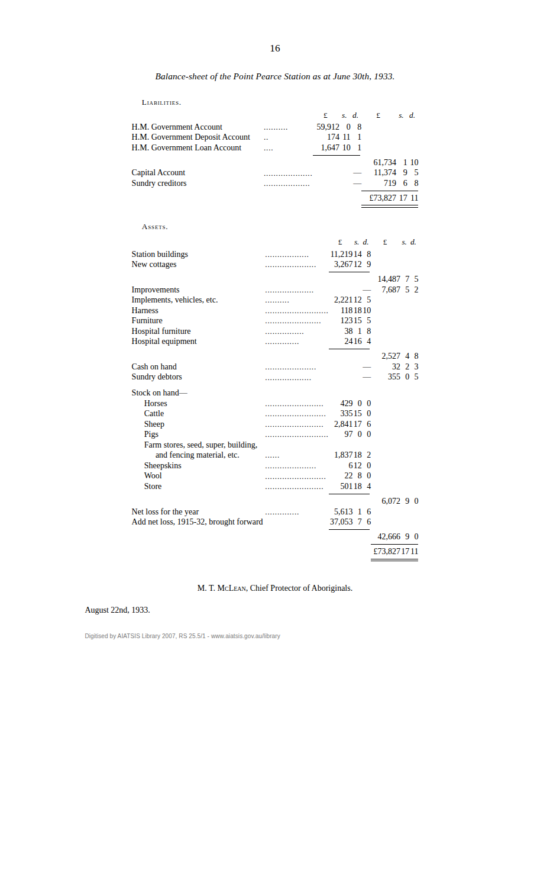16
Balance-sheet of the Point Pearce Station as at June 30th, 1933.
Liabilities.
| | | £ | s. | d. | £ | s. | d. |
| H.M. Government Account | .......... | 59,912 | 0 | 8 | | | |
| H.M. Government Deposit Account | .. | 174 | 11 | 1 | | | |
| H.M. Government Loan Account | .... | 1,647 | 10 | 1 | | | |
| | | | | | 61,734 | 1 | 10 |
| Capital Account | .................... | | | — | 11,374 | 9 | 5 |
| Sundry creditors | ................... | | | — | 719 | 6 | 8 |
| | | | | | £73,827 | 17 | 11 |
| Assets. |
| | | £ | s. | d. | £ | s. | d. |
| Station buildings | .................. | 11,219 | 14 | 8 | | | |
| New cottages | ..................... | 3,267 | 12 | 9 | | | |
| | | | | | 14,487 | 7 | 5 |
| Improvements | .................... | | | — | 7,687 | 5 | 2 |
| Implements, vehicles, etc. | .......... | 2,221 | 12 | 5 | | | |
| Harness | .......................... | 118 | 18 | 10 | | | |
| Furniture | ....................... | 123 | 15 | 5 | | | |
| Hospital furniture | ................ | 38 | 1 | 8 | | | |
| Hospital equipment | .............. | 24 | 16 | 4 | | | |
| | | | | | 2,527 | 4 | 8 |
| Cash on hand | ..................... | | | — | 32 | 2 | 3 |
| Sundry debtors | ................... | | | — | 355 | 0 | 5 |
| Stock on hand— | | | | | | | |
| Horses | ........................ | 429 | 0 | 0 | | | |
| Cattle | ......................... | 335 | 15 | 0 | | | |
| Sheep | ........................ | 2,841 | 17 | 6 | | | |
| Pigs | .......................... | 97 | 0 | 0 | | | |
| Farm stores, seed, super, building, | | | | | | |
| and fencing material, etc. | ...... | 1,837 | 18 | 2 | | | |
| Sheepskins | ..................... | 6 | 12 | 0 | | | |
| Wool | ......................... | 22 | 8 | 0 | | | |
| Store | ........................ | 501 | 18 | 4 | | | |
| | | | | | 6,072 | 9 | 0 |
| Net loss for the year | .............. | 5,613 | 1 | 6 | | | |
| Add net loss, 1915-32, brought forward | | 37,053 | 7 | 6 | | | |
| | | | | | 42,666 | 9 | 0 |
| | | | | | £73,827 | 17 | 11 |
M. T. McLean, Chief Protector of Aboriginals.
August 22nd, 1933.
Digitised by AIATSIS Library 2007, RS 25.5/1 - www.aiatsis.gov.au/library